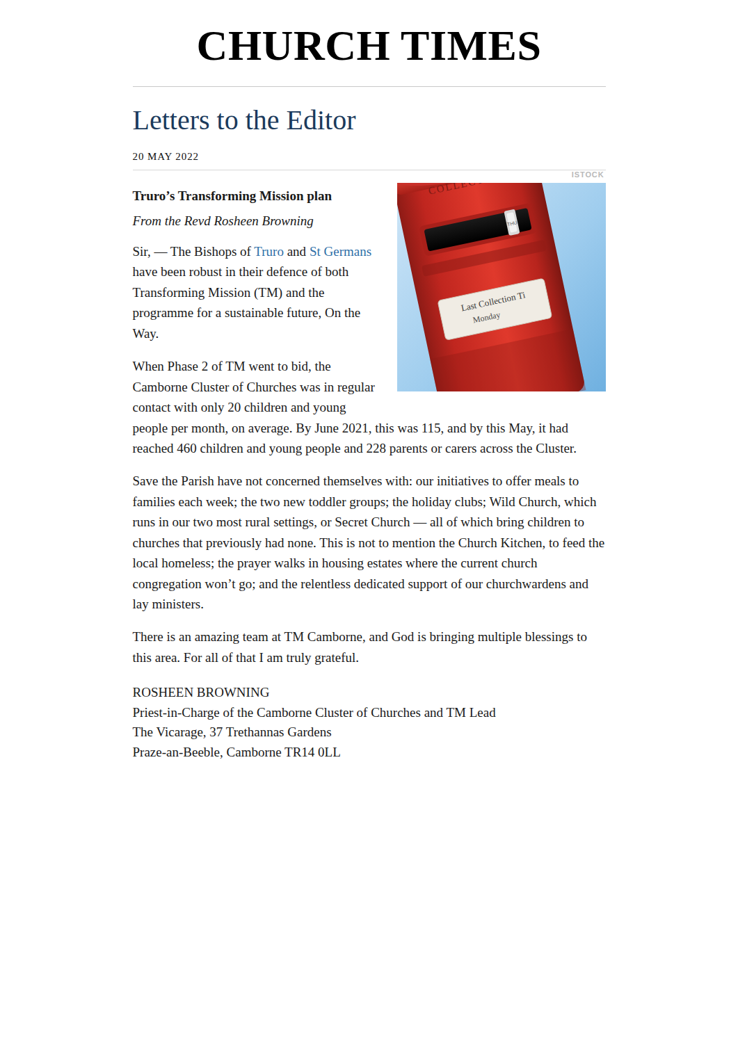CHURCH TIMES
Letters to the Editor
20 May 2022
ISTOCK COLLECTION THU Last Collection Ti Monday
Truro’s Transforming Mission plan
From the Revd Rosheen Browning
Sir, — The Bishops of Truro and St Germans have been robust in their defence of both Transforming Mission (TM) and the programme for a sustainable future, On the Way.
When Phase 2 of TM went to bid, the Camborne Cluster of Churches was in regular contact with only 20 children and young people per month, on average. By June 2021, this was 115, and by this May, it had reached 460 children and young people and 228 parents or carers across the Cluster.
Save the Parish have not concerned themselves with: our initiatives to offer meals to families each week; the two new toddler groups; the holiday clubs; Wild Church, which runs in our two most rural settings, or Secret Church — all of which bring children to churches that previously had none. This is not to mention the Church Kitchen, to feed the local homeless; the prayer walks in housing estates where the current church congregation won’t go; and the relentless dedicated support of our churchwardens and lay ministers.
There is an amazing team at TM Camborne, and God is bringing multiple blessings to this area. For all of that I am truly grateful.
ROSHEEN BROWNING
Priest-in-Charge of the Camborne Cluster of Churches and TM Lead
The Vicarage, 37 Trethannas Gardens
Praze-an-Beeble, Camborne TR14 0LL